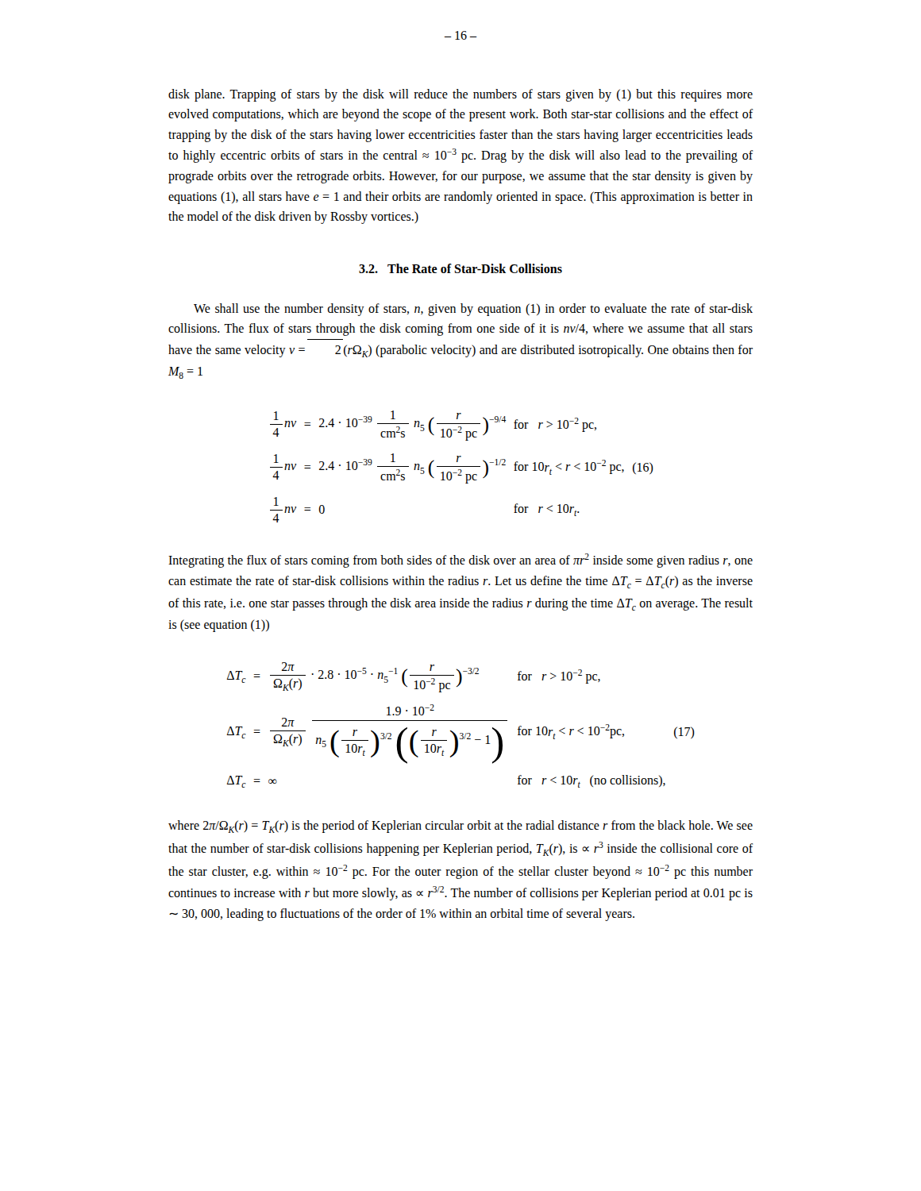– 16 –
disk plane. Trapping of stars by the disk will reduce the numbers of stars given by (1) but this requires more evolved computations, which are beyond the scope of the present work. Both star-star collisions and the effect of trapping by the disk of the stars having lower eccentricities faster than the stars having larger eccentricities leads to highly eccentric orbits of stars in the central ≈ 10−3 pc. Drag by the disk will also lead to the prevailing of prograde orbits over the retrograde orbits. However, for our purpose, we assume that the star density is given by equations (1), all stars have e = 1 and their orbits are randomly oriented in space. (This approximation is better in the model of the disk driven by Rossby vortices.)
3.2. The Rate of Star-Disk Collisions
We shall use the number density of stars, n, given by equation (1) in order to evaluate the rate of star-disk collisions. The flux of stars through the disk coming from one side of it is nv/4, where we assume that all stars have the same velocity v = 2(r ΩK) (parabolic velocity) and are distributed isotropically. One obtains then for M8 = 1
| 1 4 nv | = | 2.4 · 10 −39 1 cm 2 s n 5 ( r 10 −2 pc ) −9/4 | for r > 10 −2 pc, | |
| 1 4 nv | = | 2.4 · 10 −39 1 cm 2 s n 5 ( r 10 −2 pc ) −1/2 | for 10 r t < r < 10 −2 pc, | (16) |
| 1 4 nv | = | 0 | for r < 10 r t . | |
Integrating the flux of stars coming from both sides of the disk over an area of πr2 inside some given radius r, one can estimate the rate of star-disk collisions within the radius r. Let us define the time ΔTc = ΔTc(r) as the inverse of this rate, i.e. one star passes through the disk area inside the radius r during the time ΔTc on average. The result is (see equation (1))
| Δ T c | = | 2 π Ω K ( r ) · 2.8 · 10 −5 · n 5 −1 ( r 10 −2 pc ) −3/2 | for r > 10 −2 pc, | |
| Δ T c | = | 2 π Ω K ( r ) 1.9 · 10 −2 n 5 ( r 10 r t ) 3/2 ( ( r 10 r t ) 3/2 − 1 ) | for 10 r t < r < 10 −2 pc, | (17) |
| Δ T c | = | ∞ | for r < 10 r t (no collisions), | |
where 2π/ΩK(r) = TK(r) is the period of Keplerian circular orbit at the radial distance r from the black hole. We see that the number of star-disk collisions happening per Keplerian period, TK(r), is ∝ r3 inside the collisional core of the star cluster, e.g. within ≈ 10−2 pc. For the outer region of the stellar cluster beyond ≈ 10−2 pc this number continues to increase with r but more slowly, as ∝ r3/2. The number of collisions per Keplerian period at 0.01 pc is ∼ 30, 000, leading to fluctuations of the order of 1% within an orbital time of several years.